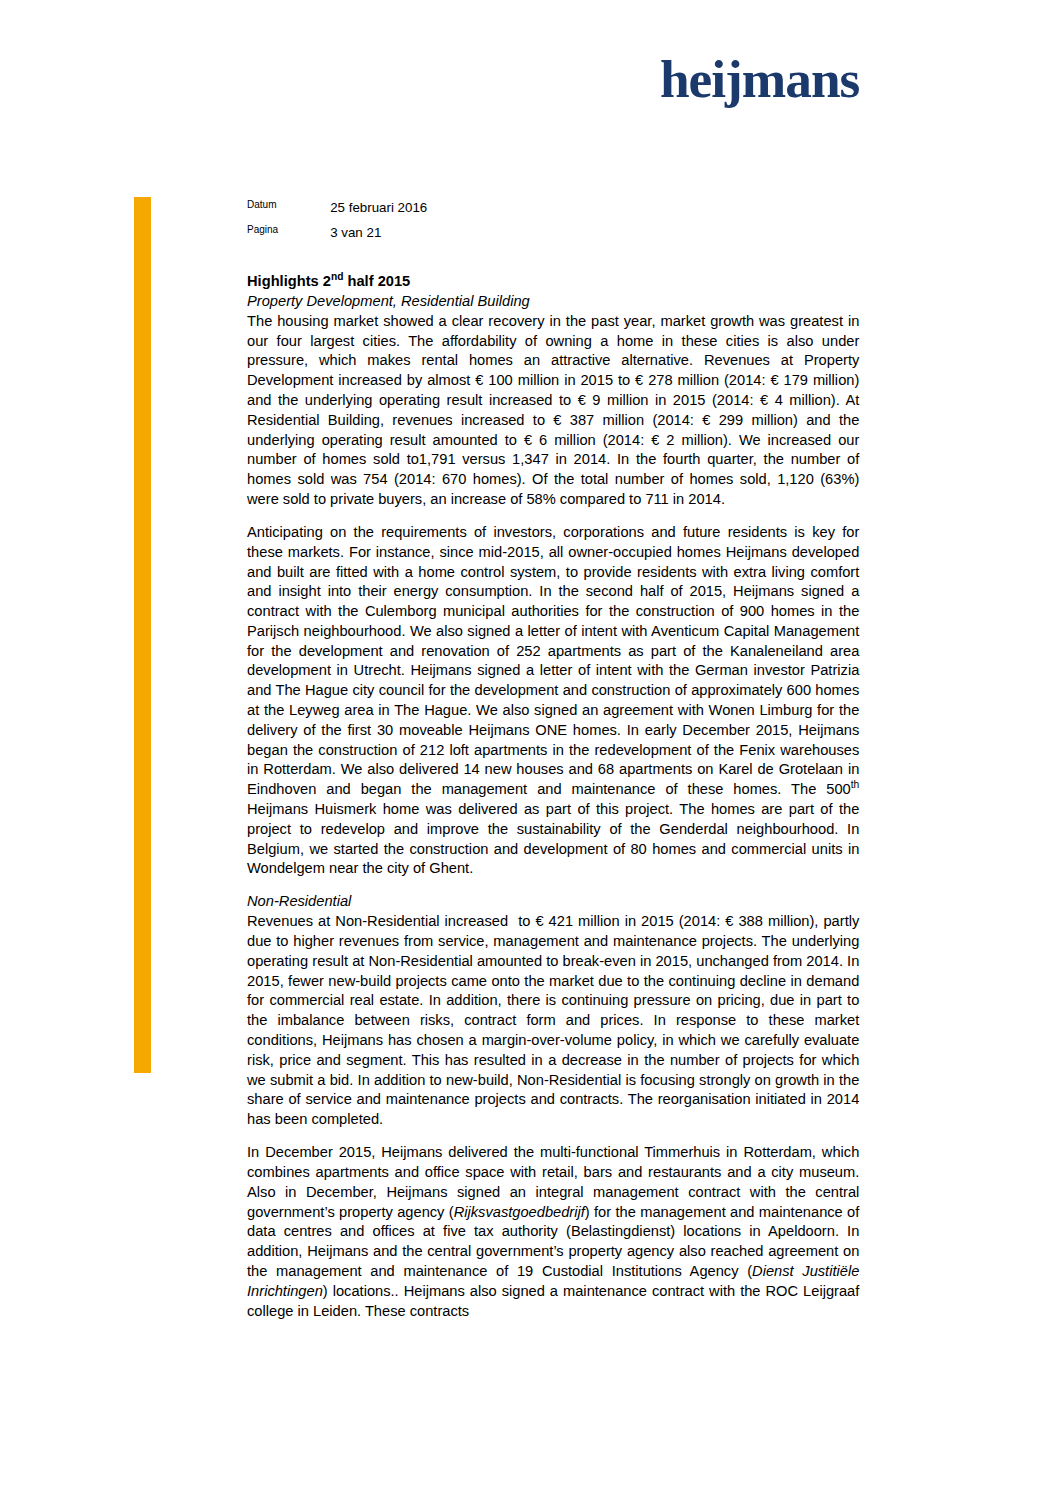heijmans
| Datum | 25 februari 2016 |
| Pagina | 3 van 21 |
Highlights 2nd half 2015
Property Development, Residential Building
The housing market showed a clear recovery in the past year, market growth was greatest in our four largest cities. The affordability of owning a home in these cities is also under pressure, which makes rental homes an attractive alternative. Revenues at Property Development increased by almost € 100 million in 2015 to € 278 million (2014: € 179 million) and the underlying operating result increased to € 9 million in 2015 (2014: € 4 million). At Residential Building, revenues increased to € 387 million (2014: € 299 million) and the underlying operating result amounted to € 6 million (2014: € 2 million). We increased our number of homes sold to1,791 versus 1,347 in 2014. In the fourth quarter, the number of homes sold was 754 (2014: 670 homes). Of the total number of homes sold, 1,120 (63%) were sold to private buyers, an increase of 58% compared to 711 in 2014.
Anticipating on the requirements of investors, corporations and future residents is key for these markets. For instance, since mid-2015, all owner-occupied homes Heijmans developed and built are fitted with a home control system, to provide residents with extra living comfort and insight into their energy consumption. In the second half of 2015, Heijmans signed a contract with the Culemborg municipal authorities for the construction of 900 homes in the Parijsch neighbourhood. We also signed a letter of intent with Aventicum Capital Management for the development and renovation of 252 apartments as part of the Kanaleneiland area development in Utrecht. Heijmans signed a letter of intent with the German investor Patrizia and The Hague city council for the development and construction of approximately 600 homes at the Leyweg area in The Hague. We also signed an agreement with Wonen Limburg for the delivery of the first 30 moveable Heijmans ONE homes. In early December 2015, Heijmans began the construction of 212 loft apartments in the redevelopment of the Fenix warehouses in Rotterdam. We also delivered 14 new houses and 68 apartments on Karel de Grotelaan in Eindhoven and began the management and maintenance of these homes. The 500th Heijmans Huismerk home was delivered as part of this project. The homes are part of the project to redevelop and improve the sustainability of the Genderdal neighbourhood. In Belgium, we started the construction and development of 80 homes and commercial units in Wondelgem near the city of Ghent.
Non-Residential
Revenues at Non-Residential increased to € 421 million in 2015 (2014: € 388 million), partly due to higher revenues from service, management and maintenance projects. The underlying operating result at Non-Residential amounted to break-even in 2015, unchanged from 2014. In 2015, fewer new-build projects came onto the market due to the continuing decline in demand for commercial real estate. In addition, there is continuing pressure on pricing, due in part to the imbalance between risks, contract form and prices. In response to these market conditions, Heijmans has chosen a margin-over-volume policy, in which we carefully evaluate risk, price and segment. This has resulted in a decrease in the number of projects for which we submit a bid. In addition to new-build, Non-Residential is focusing strongly on growth in the share of service and maintenance projects and contracts. The reorganisation initiated in 2014 has been completed.
In December 2015, Heijmans delivered the multi-functional Timmerhuis in Rotterdam, which combines apartments and office space with retail, bars and restaurants and a city museum. Also in December, Heijmans signed an integral management contract with the central government’s property agency (Rijksvastgoedbedrijf) for the management and maintenance of data centres and offices at five tax authority (Belastingdienst) locations in Apeldoorn. In addition, Heijmans and the central government’s property agency also reached agreement on the management and maintenance of 19 Custodial Institutions Agency (Dienst Justitiële Inrichtingen) locations.. Heijmans also signed a maintenance contract with the ROC Leijgraaf college in Leiden. These contracts